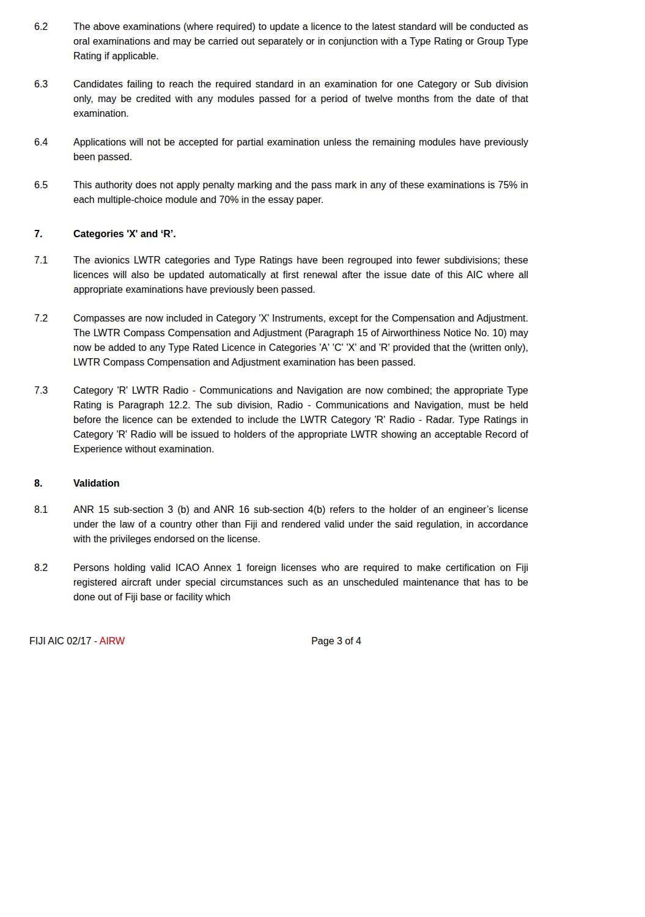6.2
The above examinations (where required) to update a licence to the latest standard will be conducted as oral examinations and may be carried out separately or in conjunction with a Type Rating or Group Type Rating if applicable.
6.3
Candidates failing to reach the required standard in an examination for one Category or Sub division only, may be credited with any modules passed for a period of twelve months from the date of that examination.
6.4
Applications will not be accepted for partial examination unless the remaining modules have previously been passed.
6.5
This authority does not apply penalty marking and the pass mark in any of these examinations is 75% in each multiple-choice module and 70% in the essay paper.
7. Categories 'X' and ‘R’.
7.1
The avionics LWTR categories and Type Ratings have been regrouped into fewer subdivisions; these licences will also be updated automatically at first renewal after the issue date of this AIC where all appropriate examinations have previously been passed.
7.2
Compasses are now included in Category 'X' Instruments, except for the Compensation and Adjustment. The LWTR Compass Compensation and Adjustment (Paragraph 15 of Airworthiness Notice No. 10) may now be added to any Type Rated Licence in Categories 'A' 'C' 'X' and 'R' provided that the (written only), LWTR Compass Compensation and Adjustment examination has been passed.
7.3
Category 'R' LWTR Radio - Communications and Navigation are now combined; the appropriate Type Rating is Paragraph 12.2. The sub division, Radio - Communications and Navigation, must be held before the licence can be extended to include the LWTR Category 'R' Radio - Radar. Type Ratings in Category 'R' Radio will be issued to holders of the appropriate LWTR showing an acceptable Record of Experience without examination.
8. Validation
8.1
ANR 15 sub-section 3 (b) and ANR 16 sub-section 4(b) refers to the holder of an engineer’s license under the law of a country other than Fiji and rendered valid under the said regulation, in accordance with the privileges endorsed on the license.
8.2
Persons holding valid ICAO Annex 1 foreign licenses who are required to make certification on Fiji registered aircraft under special circumstances such as an unscheduled maintenance that has to be done out of Fiji base or facility which
FIJI AIC 02/17 - AIRW
Page 3 of 4